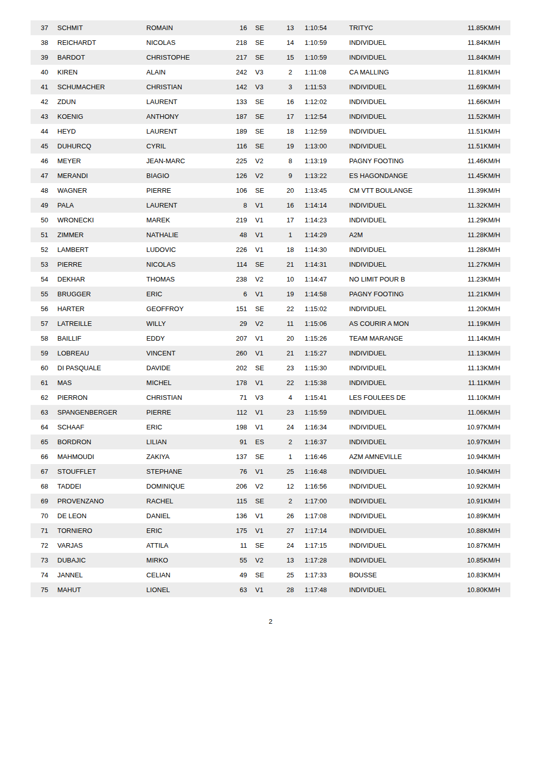| 37 | SCHMIT | ROMAIN | 16 | SE | 13 | 1:10:54 | TRITYC | 11.85KM/H |
| 38 | REICHARDT | NICOLAS | 218 | SE | 14 | 1:10:59 | INDIVIDUEL | 11.84KM/H |
| 39 | BARDOT | CHRISTOPHE | 217 | SE | 15 | 1:10:59 | INDIVIDUEL | 11.84KM/H |
| 40 | KIREN | ALAIN | 242 | V3 | 2 | 1:11:08 | CA MALLING | 11.81KM/H |
| 41 | SCHUMACHER | CHRISTIAN | 142 | V3 | 3 | 1:11:53 | INDIVIDUEL | 11.69KM/H |
| 42 | ZDUN | LAURENT | 133 | SE | 16 | 1:12:02 | INDIVIDUEL | 11.66KM/H |
| 43 | KOENIG | ANTHONY | 187 | SE | 17 | 1:12:54 | INDIVIDUEL | 11.52KM/H |
| 44 | HEYD | LAURENT | 189 | SE | 18 | 1:12:59 | INDIVIDUEL | 11.51KM/H |
| 45 | DUHURCQ | CYRIL | 116 | SE | 19 | 1:13:00 | INDIVIDUEL | 11.51KM/H |
| 46 | MEYER | JEAN-MARC | 225 | V2 | 8 | 1:13:19 | PAGNY FOOTING | 11.46KM/H |
| 47 | MERANDI | BIAGIO | 126 | V2 | 9 | 1:13:22 | ES HAGONDANGE | 11.45KM/H |
| 48 | WAGNER | PIERRE | 106 | SE | 20 | 1:13:45 | CM VTT BOULANGE | 11.39KM/H |
| 49 | PALA | LAURENT | 8 | V1 | 16 | 1:14:14 | INDIVIDUEL | 11.32KM/H |
| 50 | WRONECKI | MAREK | 219 | V1 | 17 | 1:14:23 | INDIVIDUEL | 11.29KM/H |
| 51 | ZIMMER | NATHALIE | 48 | V1 | 1 | 1:14:29 | A2M | 11.28KM/H |
| 52 | LAMBERT | LUDOVIC | 226 | V1 | 18 | 1:14:30 | INDIVIDUEL | 11.28KM/H |
| 53 | PIERRE | NICOLAS | 114 | SE | 21 | 1:14:31 | INDIVIDUEL | 11.27KM/H |
| 54 | DEKHAR | THOMAS | 238 | V2 | 10 | 1:14:47 | NO LIMIT POUR B | 11.23KM/H |
| 55 | BRUGGER | ERIC | 6 | V1 | 19 | 1:14:58 | PAGNY FOOTING | 11.21KM/H |
| 56 | HARTER | GEOFFROY | 151 | SE | 22 | 1:15:02 | INDIVIDUEL | 11.20KM/H |
| 57 | LATREILLE | WILLY | 29 | V2 | 11 | 1:15:06 | AS COURIR A MON | 11.19KM/H |
| 58 | BAILLIF | EDDY | 207 | V1 | 20 | 1:15:26 | TEAM MARANGE | 11.14KM/H |
| 59 | LOBREAU | VINCENT | 260 | V1 | 21 | 1:15:27 | INDIVIDUEL | 11.13KM/H |
| 60 | DI PASQUALE | DAVIDE | 202 | SE | 23 | 1:15:30 | INDIVIDUEL | 11.13KM/H |
| 61 | MAS | MICHEL | 178 | V1 | 22 | 1:15:38 | INDIVIDUEL | 11.11KM/H |
| 62 | PIERRON | CHRISTIAN | 71 | V3 | 4 | 1:15:41 | LES FOULEES DE | 11.10KM/H |
| 63 | SPANGENBERGER | PIERRE | 112 | V1 | 23 | 1:15:59 | INDIVIDUEL | 11.06KM/H |
| 64 | SCHAAF | ERIC | 198 | V1 | 24 | 1:16:34 | INDIVIDUEL | 10.97KM/H |
| 65 | BORDRON | LILIAN | 91 | ES | 2 | 1:16:37 | INDIVIDUEL | 10.97KM/H |
| 66 | MAHMOUDI | ZAKIYA | 137 | SE | 1 | 1:16:46 | AZM AMNEVILLE | 10.94KM/H |
| 67 | STOUFFLET | STEPHANE | 76 | V1 | 25 | 1:16:48 | INDIVIDUEL | 10.94KM/H |
| 68 | TADDEI | DOMINIQUE | 206 | V2 | 12 | 1:16:56 | INDIVIDUEL | 10.92KM/H |
| 69 | PROVENZANO | RACHEL | 115 | SE | 2 | 1:17:00 | INDIVIDUEL | 10.91KM/H |
| 70 | DE LEON | DANIEL | 136 | V1 | 26 | 1:17:08 | INDIVIDUEL | 10.89KM/H |
| 71 | TORNIERO | ERIC | 175 | V1 | 27 | 1:17:14 | INDIVIDUEL | 10.88KM/H |
| 72 | VARJAS | ATTILA | 11 | SE | 24 | 1:17:15 | INDIVIDUEL | 10.87KM/H |
| 73 | DUBAJIC | MIRKO | 55 | V2 | 13 | 1:17:28 | INDIVIDUEL | 10.85KM/H |
| 74 | JANNEL | CELIAN | 49 | SE | 25 | 1:17:33 | BOUSSE | 10.83KM/H |
| 75 | MAHUT | LIONEL | 63 | V1 | 28 | 1:17:48 | INDIVIDUEL | 10.80KM/H |
2